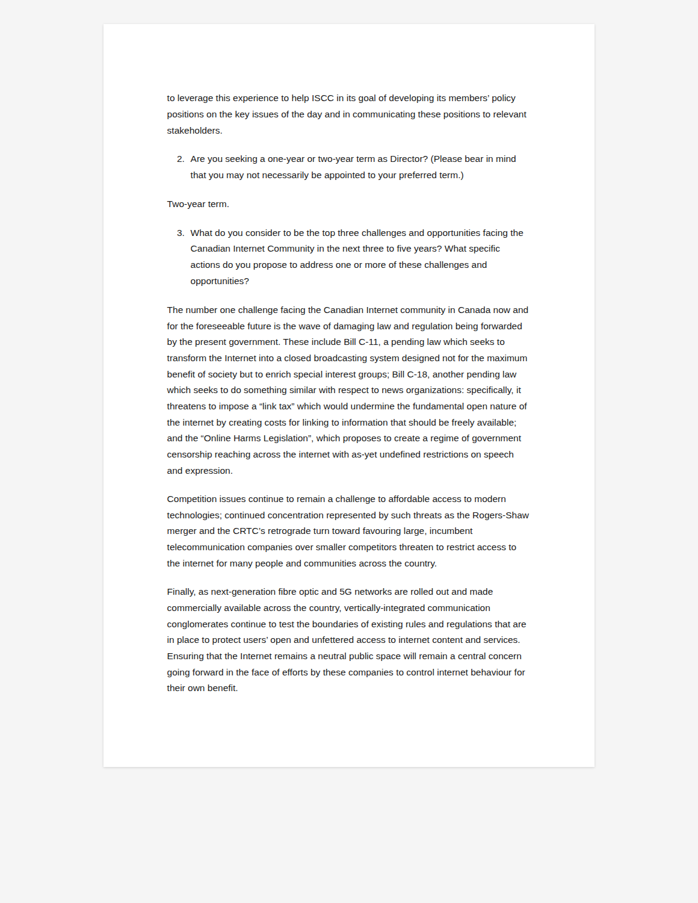to leverage this experience to help ISCC in its goal of developing its members’ policy positions on the key issues of the day and in communicating these positions to relevant stakeholders.
Are you seeking a one-year or two-year term as Director? (Please bear in mind that you may not necessarily be appointed to your preferred term.)
Two-year term.
What do you consider to be the top three challenges and opportunities facing the Canadian Internet Community in the next three to five years? What specific actions do you propose to address one or more of these challenges and opportunities?
The number one challenge facing the Canadian Internet community in Canada now and for the foreseeable future is the wave of damaging law and regulation being forwarded by the present government. These include Bill C-11, a pending law which seeks to transform the Internet into a closed broadcasting system designed not for the maximum benefit of society but to enrich special interest groups; Bill C-18, another pending law which seeks to do something similar with respect to news organizations: specifically, it threatens to impose a “link tax” which would undermine the fundamental open nature of the internet by creating costs for linking to information that should be freely available; and the “Online Harms Legislation”, which proposes to create a regime of government censorship reaching across the internet with as-yet undefined restrictions on speech and expression.
Competition issues continue to remain a challenge to affordable access to modern technologies; continued concentration represented by such threats as the Rogers-Shaw merger and the CRTC’s retrograde turn toward favouring large, incumbent telecommunication companies over smaller competitors threaten to restrict access to the internet for many people and communities across the country.
Finally, as next-generation fibre optic and 5G networks are rolled out and made commercially available across the country, vertically-integrated communication conglomerates continue to test the boundaries of existing rules and regulations that are in place to protect users’ open and unfettered access to internet content and services. Ensuring that the Internet remains a neutral public space will remain a central concern going forward in the face of efforts by these companies to control internet behaviour for their own benefit.